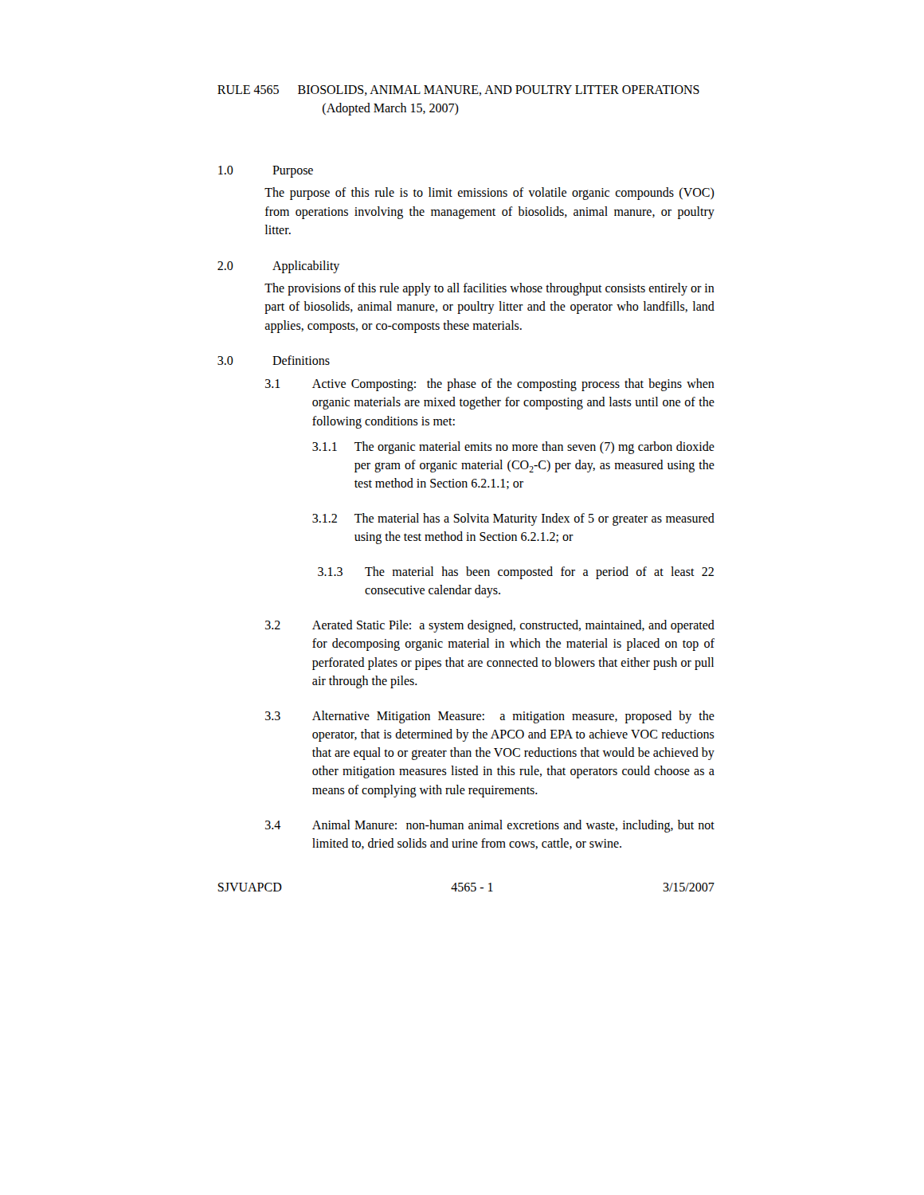RULE 4565
BIOSOLIDS, ANIMAL MANURE, AND POULTRY LITTER OPERATIONS (Adopted March 15, 2007)
1.0
Purpose
The purpose of this rule is to limit emissions of volatile organic compounds (VOC) from operations involving the management of biosolids, animal manure, or poultry litter.
2.0
Applicability
The provisions of this rule apply to all facilities whose throughput consists entirely or in part of biosolids, animal manure, or poultry litter and the operator who landfills, land applies, composts, or co-composts these materials.
3.0
Definitions
3.1
Active Composting: the phase of the composting process that begins when organic materials are mixed together for composting and lasts until one of the following conditions is met:
3.1.1
The organic material emits no more than seven (7) mg carbon dioxide per gram of organic material (CO2-C) per day, as measured using the test method in Section 6.2.1.1; or
3.1.2
The material has a Solvita Maturity Index of 5 or greater as measured using the test method in Section 6.2.1.2; or
3.1.3
The material has been composted for a period of at least 22 consecutive calendar days.
3.2
Aerated Static Pile: a system designed, constructed, maintained, and operated for decomposing organic material in which the material is placed on top of perforated plates or pipes that are connected to blowers that either push or pull air through the piles.
3.3
Alternative Mitigation Measure: a mitigation measure, proposed by the operator, that is determined by the APCO and EPA to achieve VOC reductions that are equal to or greater than the VOC reductions that would be achieved by other mitigation measures listed in this rule, that operators could choose as a means of complying with rule requirements.
3.4
Animal Manure: non-human animal excretions and waste, including, but not limited to, dried solids and urine from cows, cattle, or swine.
SJVUAPCD
4565 - 1
3/15/2007